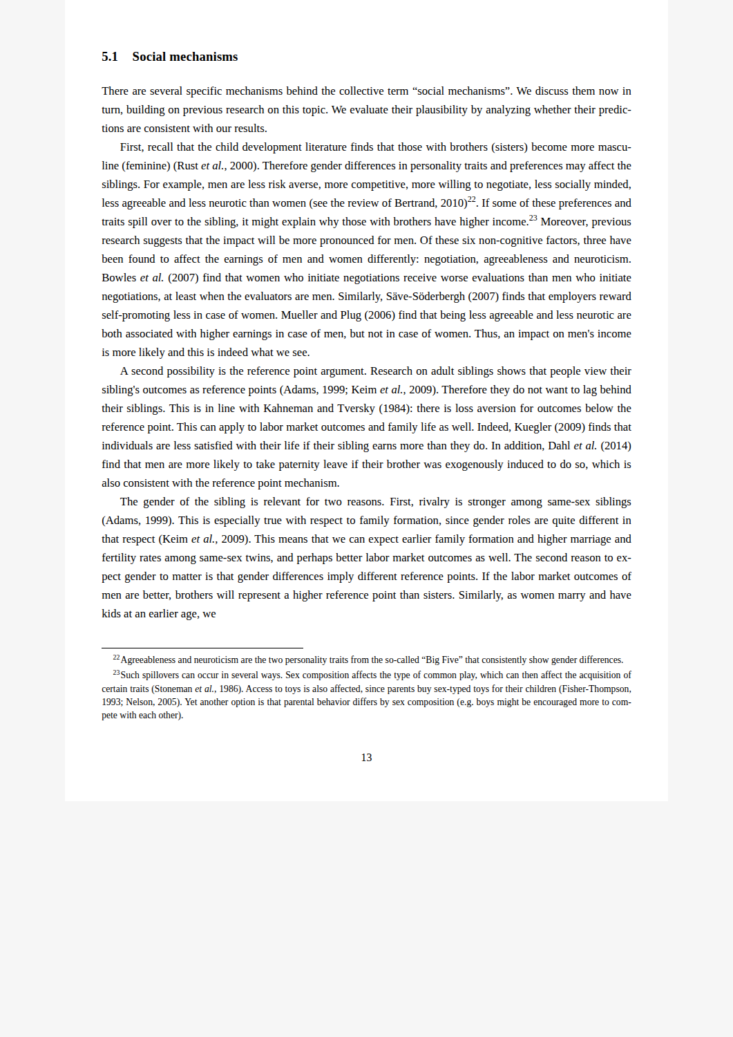5.1 Social mechanisms
There are several specific mechanisms behind the collective term “social mechanisms”. We discuss them now in turn, building on previous research on this topic. We evaluate their plausibility by analyzing whether their predictions are consistent with our results.
First, recall that the child development literature finds that those with brothers (sisters) become more masculine (feminine) (Rust et al., 2000). Therefore gender differences in personality traits and preferences may affect the siblings. For example, men are less risk averse, more competitive, more willing to negotiate, less socially minded, less agreeable and less neurotic than women (see the review of Bertrand, 2010)22. If some of these preferences and traits spill over to the sibling, it might explain why those with brothers have higher income.23 Moreover, previous research suggests that the impact will be more pronounced for men. Of these six non-cognitive factors, three have been found to affect the earnings of men and women differently: negotiation, agreeableness and neuroticism. Bowles et al. (2007) find that women who initiate negotiations receive worse evaluations than men who initiate negotiations, at least when the evaluators are men. Similarly, Säve-Söderbergh (2007) finds that employers reward self-promoting less in case of women. Mueller and Plug (2006) find that being less agreeable and less neurotic are both associated with higher earnings in case of men, but not in case of women. Thus, an impact on men's income is more likely and this is indeed what we see.
A second possibility is the reference point argument. Research on adult siblings shows that people view their sibling's outcomes as reference points (Adams, 1999; Keim et al., 2009). Therefore they do not want to lag behind their siblings. This is in line with Kahneman and Tversky (1984): there is loss aversion for outcomes below the reference point. This can apply to labor market outcomes and family life as well. Indeed, Kuegler (2009) finds that individuals are less satisfied with their life if their sibling earns more than they do. In addition, Dahl et al. (2014) find that men are more likely to take paternity leave if their brother was exogenously induced to do so, which is also consistent with the reference point mechanism.
The gender of the sibling is relevant for two reasons. First, rivalry is stronger among same-sex siblings (Adams, 1999). This is especially true with respect to family formation, since gender roles are quite different in that respect (Keim et al., 2009). This means that we can expect earlier family formation and higher marriage and fertility rates among same-sex twins, and perhaps better labor market outcomes as well. The second reason to expect gender to matter is that gender differences imply different reference points. If the labor market outcomes of men are better, brothers will represent a higher reference point than sisters. Similarly, as women marry and have kids at an earlier age, we
22Agreeableness and neuroticism are the two personality traits from the so-called “Big Five” that consistently show gender differences.
23Such spillovers can occur in several ways. Sex composition affects the type of common play, which can then affect the acquisition of certain traits (Stoneman et al., 1986). Access to toys is also affected, since parents buy sex-typed toys for their children (Fisher-Thompson, 1993; Nelson, 2005). Yet another option is that parental behavior differs by sex composition (e.g. boys might be encouraged more to compete with each other).
13